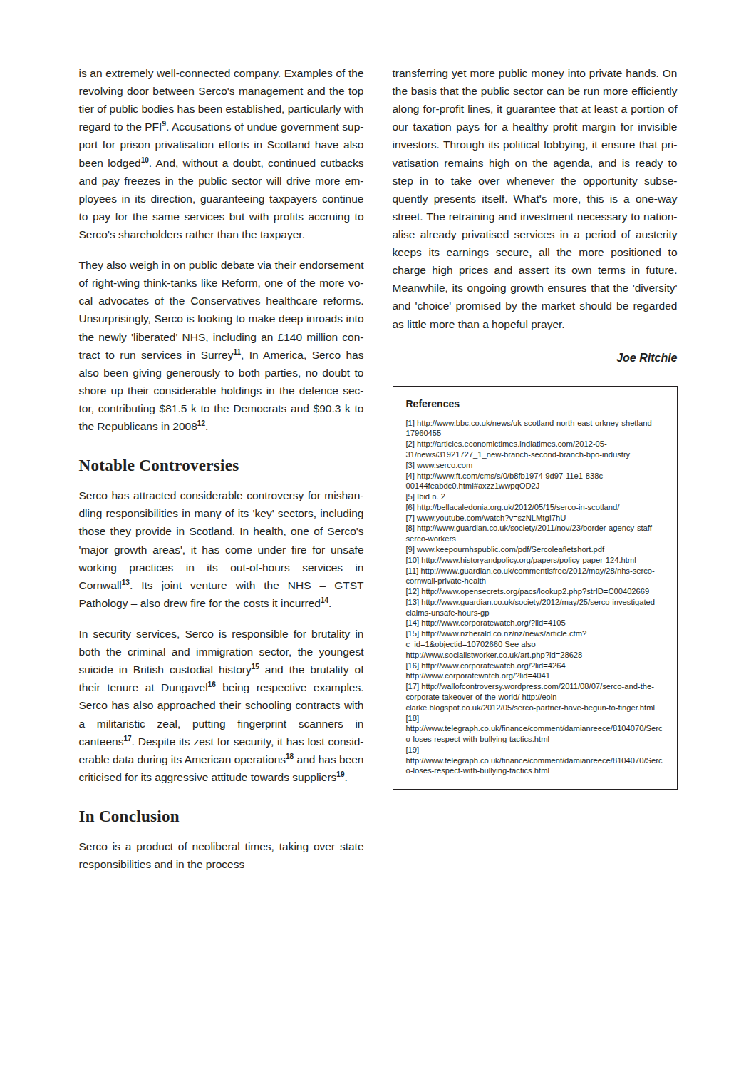is an extremely well-connected company. Examples of the revolving door between Serco's management and the top tier of public bodies has been established, particularly with regard to the PFI9. Accusations of undue government support for prison privatisation efforts in Scotland have also been lodged10. And, without a doubt, continued cutbacks and pay freezes in the public sector will drive more employees in its direction, guaranteeing taxpayers continue to pay for the same services but with profits accruing to Serco's shareholders rather than the taxpayer.
They also weigh in on public debate via their endorsement of right-wing think-tanks like Reform, one of the more vocal advocates of the Conservatives healthcare reforms. Unsurprisingly, Serco is looking to make deep inroads into the newly 'liberated' NHS, including an £140 million contract to run services in Surrey11, In America, Serco has also been giving generously to both parties, no doubt to shore up their considerable holdings in the defence sector, contributing $81.5 k to the Democrats and $90.3 k to the Republicans in 200812.
Notable Controversies
Serco has attracted considerable controversy for mishandling responsibilities in many of its 'key' sectors, including those they provide in Scotland. In health, one of Serco's 'major growth areas', it has come under fire for unsafe working practices in its out-of-hours services in Cornwall13. Its joint venture with the NHS – GTST Pathology – also drew fire for the costs it incurred14.
In security services, Serco is responsible for brutality in both the criminal and immigration sector, the youngest suicide in British custodial history15 and the brutality of their tenure at Dungavel16 being respective examples. Serco has also approached their schooling contracts with a militaristic zeal, putting fingerprint scanners in canteens17. Despite its zest for security, it has lost considerable data during its American operations18 and has been criticised for its aggressive attitude towards suppliers19.
In Conclusion
Serco is a product of neoliberal times, taking over state responsibilities and in the process
transferring yet more public money into private hands. On the basis that the public sector can be run more efficiently along for-profit lines, it guarantee that at least a portion of our taxation pays for a healthy profit margin for invisible investors. Through its political lobbying, it ensure that privatisation remains high on the agenda, and is ready to step in to take over whenever the opportunity subsequently presents itself. What's more, this is a one-way street. The retraining and investment necessary to nationalise already privatised services in a period of austerity keeps its earnings secure, all the more positioned to charge high prices and assert its own terms in future. Meanwhile, its ongoing growth ensures that the 'diversity' and 'choice' promised by the market should be regarded as little more than a hopeful prayer.
Joe Ritchie
References
[1] http://www.bbc.co.uk/news/uk-scotland-north-east-orkney-shetland-17960455
[2] http://articles.economictimes.indiatimes.com/2012-05-31/news/31921727_1_new-branch-second-branch-bpo-industry
[3] www.serco.com
[4] http://www.ft.com/cms/s/0/b8fb1974-9d97-11e1-838c-00144feabdc0.html#axzz1wwpqOD2J
[5] Ibid n. 2
[6] http://bellacaledonia.org.uk/2012/05/15/serco-in-scotland/
[7] www.youtube.com/watch?v=szNLMtgI7hU
[8] http://www.guardian.co.uk/society/2011/nov/23/border-agency-staff-serco-workers
[9] www.keepournhspublic.com/pdf/Sercoleafletshort.pdf
[10] http://www.historyandpolicy.org/papers/policy-paper-124.html
[11] http://www.guardian.co.uk/commentisfree/2012/may/28/nhs-serco-cornwall-private-health
[12] http://www.opensecrets.org/pacs/lookup2.php?strID=C00402669
[13] http://www.guardian.co.uk/society/2012/may/25/serco-investigated-claims-unsafe-hours-gp
[14] http://www.corporatewatch.org/?lid=4105
[15] http://www.nzherald.co.nz/nz/news/article.cfm?c_id=1&objectid=10702660 See also http://www.socialistworker.co.uk/art.php?id=28628
[16] http://www.corporatewatch.org/?lid=4264 http://www.corporatewatch.org/?lid=4041
[17] http://wallofcontroversy.wordpress.com/2011/08/07/serco-and-the-corporate-takeover-of-the-world/ http://eoin-clarke.blogspot.co.uk/2012/05/serco-partner-have-begun-to-finger.html
[18] http://www.telegraph.co.uk/finance/comment/damianreece/8104070/Serco-loses-respect-with-bullying-tactics.html
[19] http://www.telegraph.co.uk/finance/comment/damianreece/8104070/Serco-loses-respect-with-bullying-tactics.html